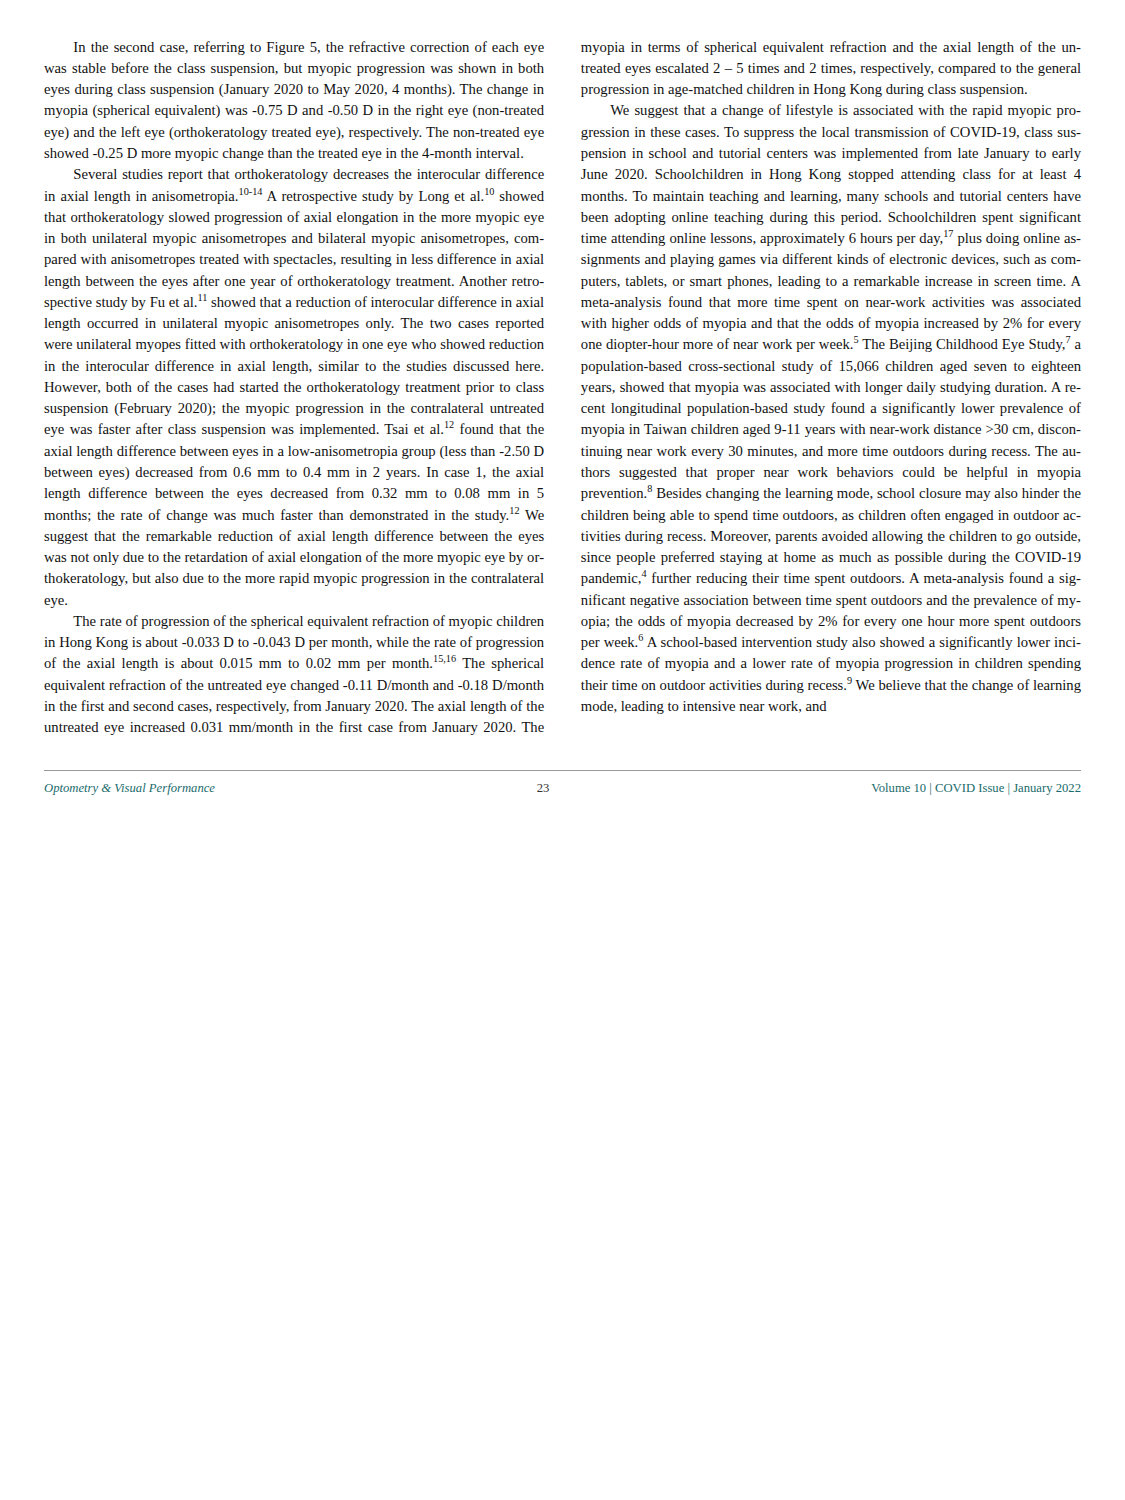In the second case, referring to Figure 5, the refractive correction of each eye was stable before the class suspension, but myopic progression was shown in both eyes during class suspension (January 2020 to May 2020, 4 months). The change in myopia (spherical equivalent) was -0.75 D and -0.50 D in the right eye (non-treated eye) and the left eye (orthokeratology treated eye), respectively. The non-treated eye showed -0.25 D more myopic change than the treated eye in the 4-month interval.
Several studies report that orthokeratology decreases the interocular difference in axial length in anisometropia.10-14 A retrospective study by Long et al.10 showed that orthokeratology slowed progression of axial elongation in the more myopic eye in both unilateral myopic anisometropes and bilateral myopic anisometropes, compared with anisometropes treated with spectacles, resulting in less difference in axial length between the eyes after one year of orthokeratology treatment. Another retrospective study by Fu et al.11 showed that a reduction of interocular difference in axial length occurred in unilateral myopic anisometropes only. The two cases reported were unilateral myopes fitted with orthokeratology in one eye who showed reduction in the interocular difference in axial length, similar to the studies discussed here. However, both of the cases had started the orthokeratology treatment prior to class suspension (February 2020); the myopic progression in the contralateral untreated eye was faster after class suspension was implemented. Tsai et al.12 found that the axial length difference between eyes in a low-anisometropia group (less than -2.50 D between eyes) decreased from 0.6 mm to 0.4 mm in 2 years. In case 1, the axial length difference between the eyes decreased from 0.32 mm to 0.08 mm in 5 months; the rate of change was much faster than demonstrated in the study.12 We suggest that the remarkable reduction of axial length difference between the eyes was not only due to the retardation of axial elongation of the more myopic eye by orthokeratology, but also due to the more rapid myopic progression in the contralateral eye.
The rate of progression of the spherical equivalent refraction of myopic children in Hong Kong is about -0.033 D to -0.043 D per month, while the rate of progression of the axial length is about 0.015 mm to 0.02 mm per month.15,16 The spherical equivalent refraction of the untreated eye changed -0.11 D/month and -0.18 D/month in the first and second cases, respectively, from January 2020. The axial length of the untreated eye increased 0.031 mm/month in the first case from January 2020. The myopia in terms of spherical equivalent refraction and the axial length of the untreated eyes escalated 2 – 5 times and 2 times, respectively, compared to the general progression in age-matched children in Hong Kong during class suspension.
We suggest that a change of lifestyle is associated with the rapid myopic progression in these cases. To suppress the local transmission of COVID-19, class suspension in school and tutorial centers was implemented from late January to early June 2020. Schoolchildren in Hong Kong stopped attending class for at least 4 months. To maintain teaching and learning, many schools and tutorial centers have been adopting online teaching during this period. Schoolchildren spent significant time attending online lessons, approximately 6 hours per day,17 plus doing online assignments and playing games via different kinds of electronic devices, such as computers, tablets, or smart phones, leading to a remarkable increase in screen time. A meta-analysis found that more time spent on near-work activities was associated with higher odds of myopia and that the odds of myopia increased by 2% for every one diopter-hour more of near work per week.5 The Beijing Childhood Eye Study,7 a population-based cross-sectional study of 15,066 children aged seven to eighteen years, showed that myopia was associated with longer daily studying duration. A recent longitudinal population-based study found a significantly lower prevalence of myopia in Taiwan children aged 9-11 years with near-work distance >30 cm, discontinuing near work every 30 minutes, and more time outdoors during recess. The authors suggested that proper near work behaviors could be helpful in myopia prevention.8 Besides changing the learning mode, school closure may also hinder the children being able to spend time outdoors, as children often engaged in outdoor activities during recess. Moreover, parents avoided allowing the children to go outside, since people preferred staying at home as much as possible during the COVID-19 pandemic,4 further reducing their time spent outdoors. A meta-analysis found a significant negative association between time spent outdoors and the prevalence of myopia; the odds of myopia decreased by 2% for every one hour more spent outdoors per week.6 A school-based intervention study also showed a significantly lower incidence rate of myopia and a lower rate of myopia progression in children spending their time on outdoor activities during recess.9 We believe that the change of learning mode, leading to intensive near work, and
Optometry & Visual Performance 23 Volume 10 | COVID Issue | January 2022